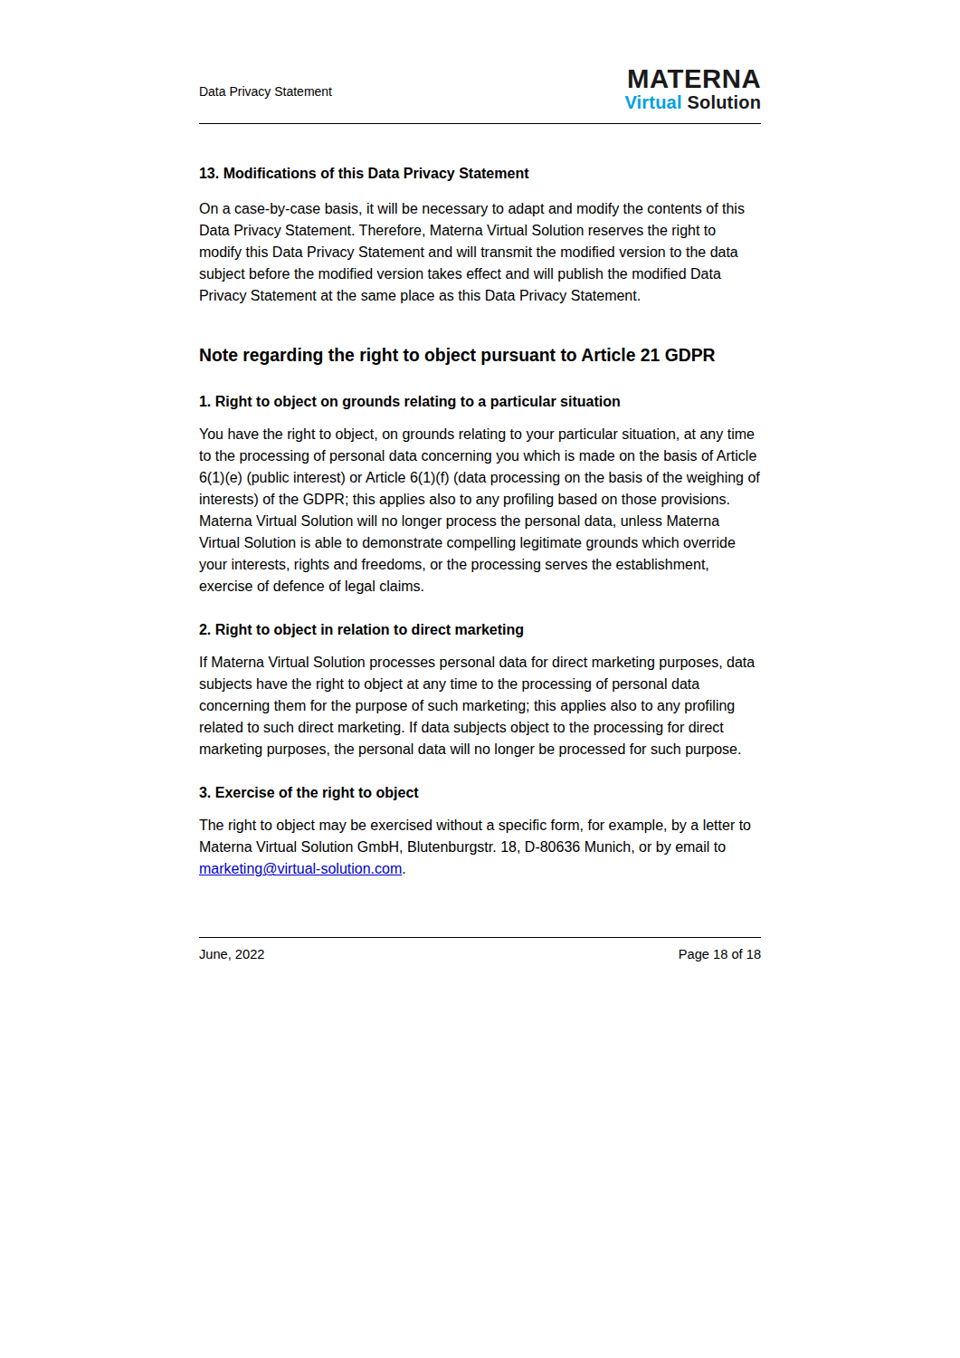Data Privacy Statement
MATERNA
Virtual Solution
13. Modifications of this Data Privacy Statement
On a case-by-case basis, it will be necessary to adapt and modify the contents of this Data Privacy Statement. Therefore, Materna Virtual Solution reserves the right to modify this Data Privacy Statement and will transmit the modified version to the data subject before the modified version takes effect and will publish the modified Data Privacy Statement at the same place as this Data Privacy Statement.
Note regarding the right to object pursuant to Article 21 GDPR
1. Right to object on grounds relating to a particular situation
You have the right to object, on grounds relating to your particular situation, at any time to the processing of personal data concerning you which is made on the basis of Article 6(1)(e) (public interest) or Article 6(1)(f) (data processing on the basis of the weighing of interests) of the GDPR; this applies also to any profiling based on those provisions. Materna Virtual Solution will no longer process the personal data, unless Materna Virtual Solution is able to demonstrate compelling legitimate grounds which override your interests, rights and freedoms, or the processing serves the establishment, exercise of defence of legal claims.
2. Right to object in relation to direct marketing
If Materna Virtual Solution processes personal data for direct marketing purposes, data subjects have the right to object at any time to the processing of personal data concerning them for the purpose of such marketing; this applies also to any profiling related to such direct marketing. If data subjects object to the processing for direct marketing purposes, the personal data will no longer be processed for such purpose.
3. Exercise of the right to object
The right to object may be exercised without a specific form, for example, by a letter to Materna Virtual Solution GmbH, Blutenburgstr. 18, D-80636 Munich, or by email to marketing@virtual-solution.com.
June, 2022 Page 18 of 18